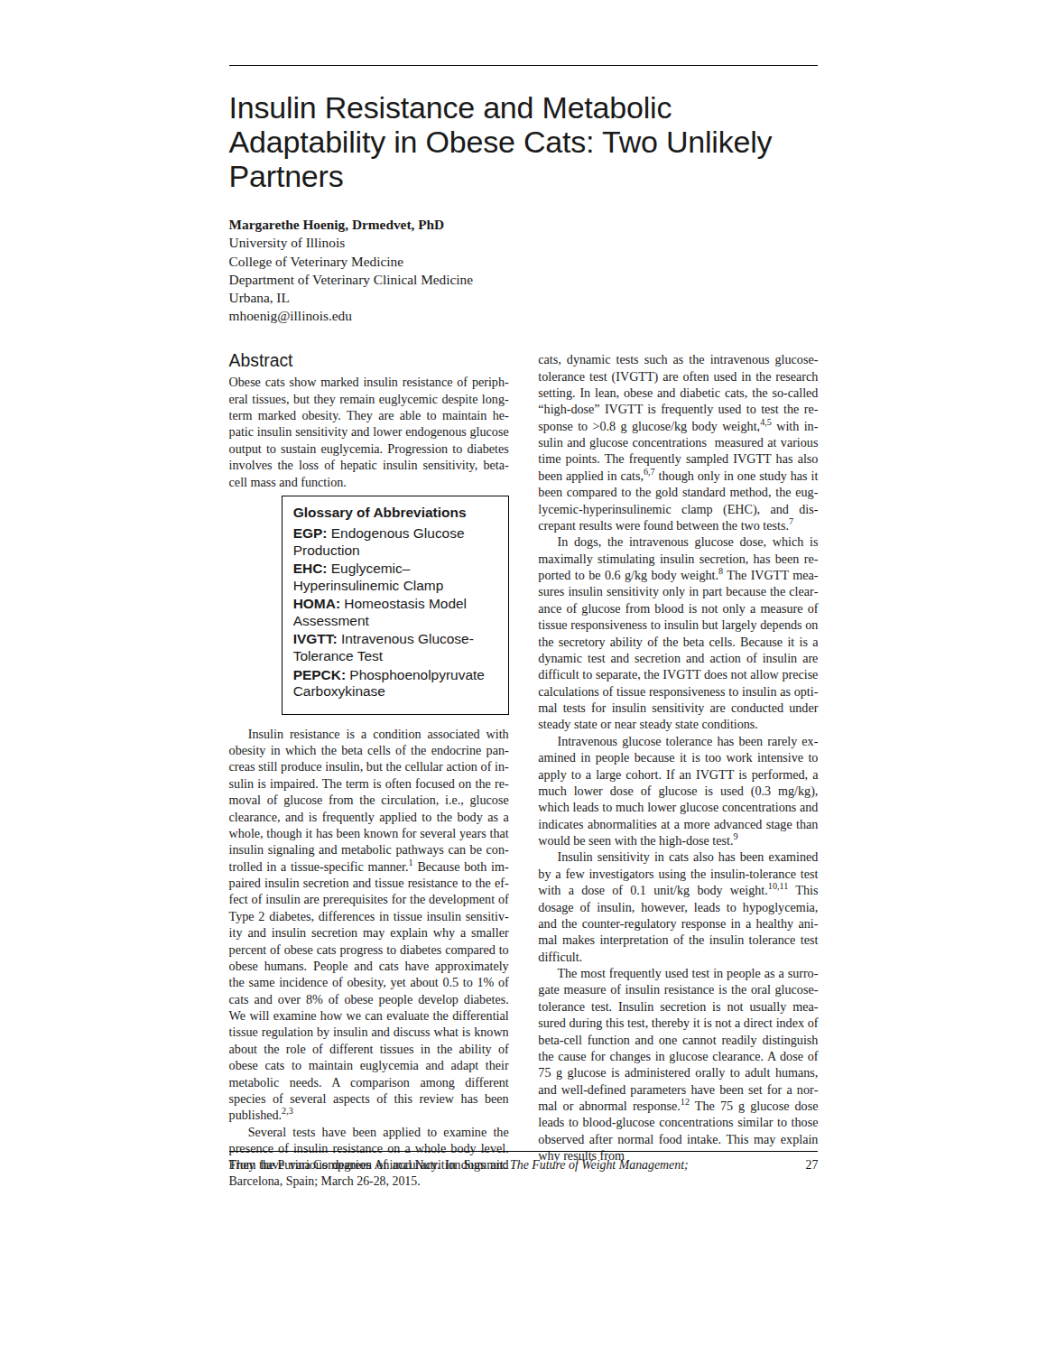Insulin Resistance and Metabolic Adaptability in Obese Cats: Two Unlikely Partners
Margarethe Hoenig, Drmedvet, PhD
University of Illinois
College of Veterinary Medicine
Department of Veterinary Clinical Medicine
Urbana, IL
mhoenig@illinois.edu
Abstract
Obese cats show marked insulin resistance of peripheral tissues, but they remain euglycemic despite long-term marked obesity. They are able to maintain hepatic insulin sensitivity and lower endogenous glucose output to sustain euglycemia. Progression to diabetes involves the loss of hepatic insulin sensitivity, beta-cell mass and function.
Glossary of Abbreviations
EGP: Endogenous Glucose Production
EHC: Euglycemic–Hyperinsulinemic Clamp
HOMA: Homeostasis Model Assessment
IVGTT: Intravenous Glucose-Tolerance Test
PEPCK: Phosphoenolpyruvate Carboxykinase
Insulin resistance is a condition associated with obesity in which the beta cells of the endocrine pancreas still produce insulin, but the cellular action of insulin is impaired. The term is often focused on the removal of glucose from the circulation, i.e., glucose clearance, and is frequently applied to the body as a whole, though it has been known for several years that insulin signaling and metabolic pathways can be controlled in a tissue-specific manner.1 Because both impaired insulin secretion and tissue resistance to the effect of insulin are prerequisites for the development of Type 2 diabetes, differences in tissue insulin sensitivity and insulin secretion may explain why a smaller percent of obese cats progress to diabetes compared to obese humans. People and cats have approximately the same incidence of obesity, yet about 0.5 to 1% of cats and over 8% of obese people develop diabetes. We will examine how we can evaluate the differential tissue regulation by insulin and discuss what is known about the role of different tissues in the ability of obese cats to maintain euglycemia and adapt their metabolic needs. A comparison among different species of several aspects of this review has been published.2,3
Several tests have been applied to examine the presence of insulin resistance on a whole body level. They have various degrees of accuracy. In dogs and cats, dynamic tests such as the intravenous glucose-tolerance test (IVGTT) are often used in the research setting. In lean, obese and diabetic cats, the so-called “high-dose” IVGTT is frequently used to test the response to >0.8 g glucose/kg body weight,4,5 with insulin and glucose concentrations measured at various time points. The frequently sampled IVGTT has also been applied in cats,6,7 though only in one study has it been compared to the gold standard method, the euglycemic-hyperinsulinemic clamp (EHC), and discrepant results were found between the two tests.7
In dogs, the intravenous glucose dose, which is maximally stimulating insulin secretion, has been reported to be 0.6 g/kg body weight.8 The IVGTT measures insulin sensitivity only in part because the clearance of glucose from blood is not only a measure of tissue responsiveness to insulin but largely depends on the secretory ability of the beta cells. Because it is a dynamic test and secretion and action of insulin are difficult to separate, the IVGTT does not allow precise calculations of tissue responsiveness to insulin as optimal tests for insulin sensitivity are conducted under steady state or near steady state conditions.
Intravenous glucose tolerance has been rarely examined in people because it is too work intensive to apply to a large cohort. If an IVGTT is performed, a much lower dose of glucose is used (0.3 mg/kg), which leads to much lower glucose concentrations and indicates abnormalities at a more advanced stage than would be seen with the high-dose test.9
Insulin sensitivity in cats also has been examined by a few investigators using the insulin-tolerance test with a dose of 0.1 unit/kg body weight.10,11 This dosage of insulin, however, leads to hypoglycemia, and the counter-regulatory response in a healthy animal makes interpretation of the insulin tolerance test difficult.
The most frequently used test in people as a surrogate measure of insulin resistance is the oral glucose-tolerance test. Insulin secretion is not usually measured during this test, thereby it is not a direct index of beta-cell function and one cannot readily distinguish the cause for changes in glucose clearance. A dose of 75 g glucose is administered orally to adult humans, and well-defined parameters have been set for a normal or abnormal response.12 The 75 g glucose dose leads to blood-glucose concentrations similar to those observed after normal food intake. This may explain why results from
27 From the Purina Companion Animal Nutrition Summit: The Future of Weight Management;
Barcelona, Spain; March 26-28, 2015.